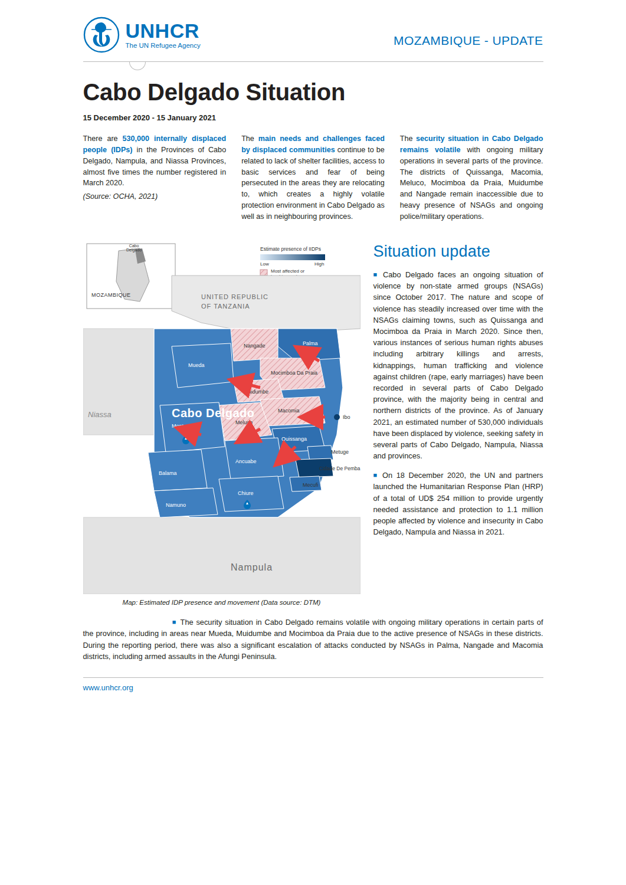UNHCR The UN Refugee Agency
MOZAMBIQUE - UPDATE
Cabo Delgado Situation
15 December 2020 - 15 January 2021
There are 530,000 internally displaced people (IDPs) in the Provinces of Cabo Delgado, Nampula, and Niassa Provinces, almost five times the number registered in March 2020. (Source: OCHA, 2021)
The main needs and challenges faced by displaced communities continue to be related to lack of shelter facilities, access to basic services and fear of being persecuted in the areas they are relocating to, which creates a highly volatile protection environment in Cabo Delgado as well as in neighbouring provinces.
The security situation in Cabo Delgado remains volatile with ongoing military operations in several parts of the province. The districts of Quissanga, Macomia, Meluco, Mocimboa da Praia, Muidumbe and Nangade remain inaccessible due to heavy presence of NSAGs and ongoing police/military operations.
Cabo Delgado MOZAMBIQUE Estimate presence of IIDPs Low High Most affected or hard to reach areas Unknown number of IDP Protection activities UNITED REPUBLIC OF TANZANIA Niassa Nampula Palma Nangade Mocimboa Da Praia Mueda Muidumbe Macomia Ibo Meluco Montepuez Quissanga Metuge Ancuabe Cidade De Pemba Mecufi Balama Chiure Namuno Cabo Delgado
Map: Estimated IDP presence and movement (Data source: DTM)
Situation update
Cabo Delgado faces an ongoing situation of violence by non-state armed groups (NSAGs) since October 2017. The nature and scope of violence has steadily increased over time with the NSAGs claiming towns, such as Quissanga and Mocimboa da Praia in March 2020. Since then, various instances of serious human rights abuses including arbitrary killings and arrests, kidnappings, human trafficking and violence against children (rape, early marriages) have been recorded in several parts of Cabo Delgado province, with the majority being in central and northern districts of the province. As of January 2021, an estimated number of 530,000 individuals have been displaced by violence, seeking safety in several parts of Cabo Delgado, Nampula, Niassa and provinces.
On 18 December 2020, the UN and partners launched the Humanitarian Response Plan (HRP) of a total of UD$ 254 million to provide urgently needed assistance and protection to 1.1 million people affected by violence and insecurity in Cabo Delgado, Nampula and Niassa in 2021.
The security situation in Cabo Delgado remains volatile with ongoing military operations in certain parts of the province, including in areas near Mueda, Muidumbe and Mocimboa da Praia due to the active presence of NSAGs in these districts. During the reporting period, there was also a significant escalation of attacks conducted by NSAGs in Palma, Nangade and Macomia districts, including armed assaults in the Afungi Peninsula.
www.unhcr.org